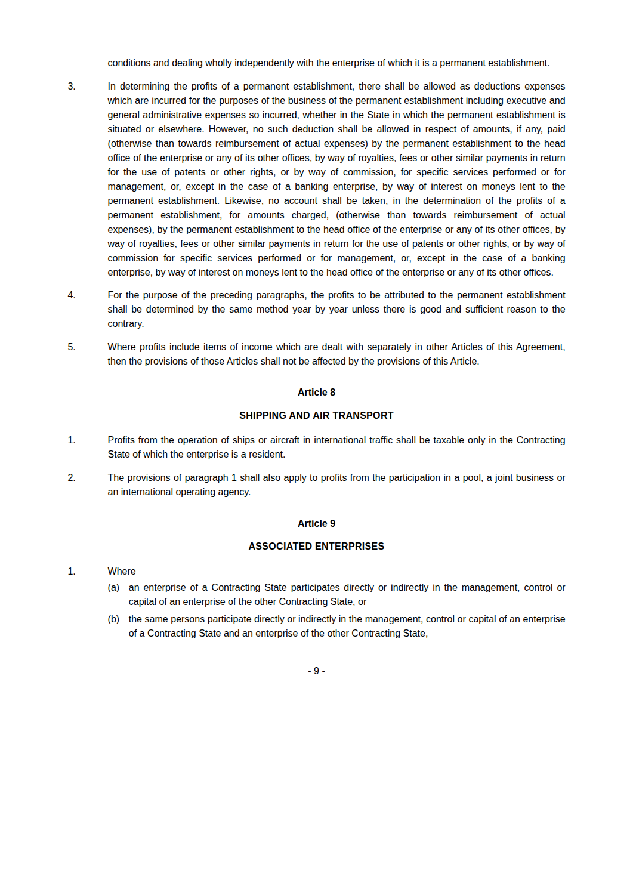conditions and dealing wholly independently with the enterprise of which it is a permanent establishment.
In determining the profits of a permanent establishment, there shall be allowed as deductions expenses which are incurred for the purposes of the business of the permanent establishment including executive and general administrative expenses so incurred, whether in the State in which the permanent establishment is situated or elsewhere. However, no such deduction shall be allowed in respect of amounts, if any, paid (otherwise than towards reimbursement of actual expenses) by the permanent establishment to the head office of the enterprise or any of its other offices, by way of royalties, fees or other similar payments in return for the use of patents or other rights, or by way of commission, for specific services performed or for management, or, except in the case of a banking enterprise, by way of interest on moneys lent to the permanent establishment. Likewise, no account shall be taken, in the determination of the profits of a permanent establishment, for amounts charged, (otherwise than towards reimbursement of actual expenses), by the permanent establishment to the head office of the enterprise or any of its other offices, by way of royalties, fees or other similar payments in return for the use of patents or other rights, or by way of commission for specific services performed or for management, or, except in the case of a banking enterprise, by way of interest on moneys lent to the head office of the enterprise or any of its other offices.
For the purpose of the preceding paragraphs, the profits to be attributed to the permanent establishment shall be determined by the same method year by year unless there is good and sufficient reason to the contrary.
Where profits include items of income which are dealt with separately in other Articles of this Agreement, then the provisions of those Articles shall not be affected by the provisions of this Article.
Article 8
SHIPPING AND AIR TRANSPORT
Profits from the operation of ships or aircraft in international traffic shall be taxable only in the Contracting State of which the enterprise is a resident.
The provisions of paragraph 1 shall also apply to profits from the participation in a pool, a joint business or an international operating agency.
Article 9
ASSOCIATED ENTERPRISES
Where
an enterprise of a Contracting State participates directly or indirectly in the management, control or capital of an enterprise of the other Contracting State, or
the same persons participate directly or indirectly in the management, control or capital of an enterprise of a Contracting State and an enterprise of the other Contracting State,
- 9 -